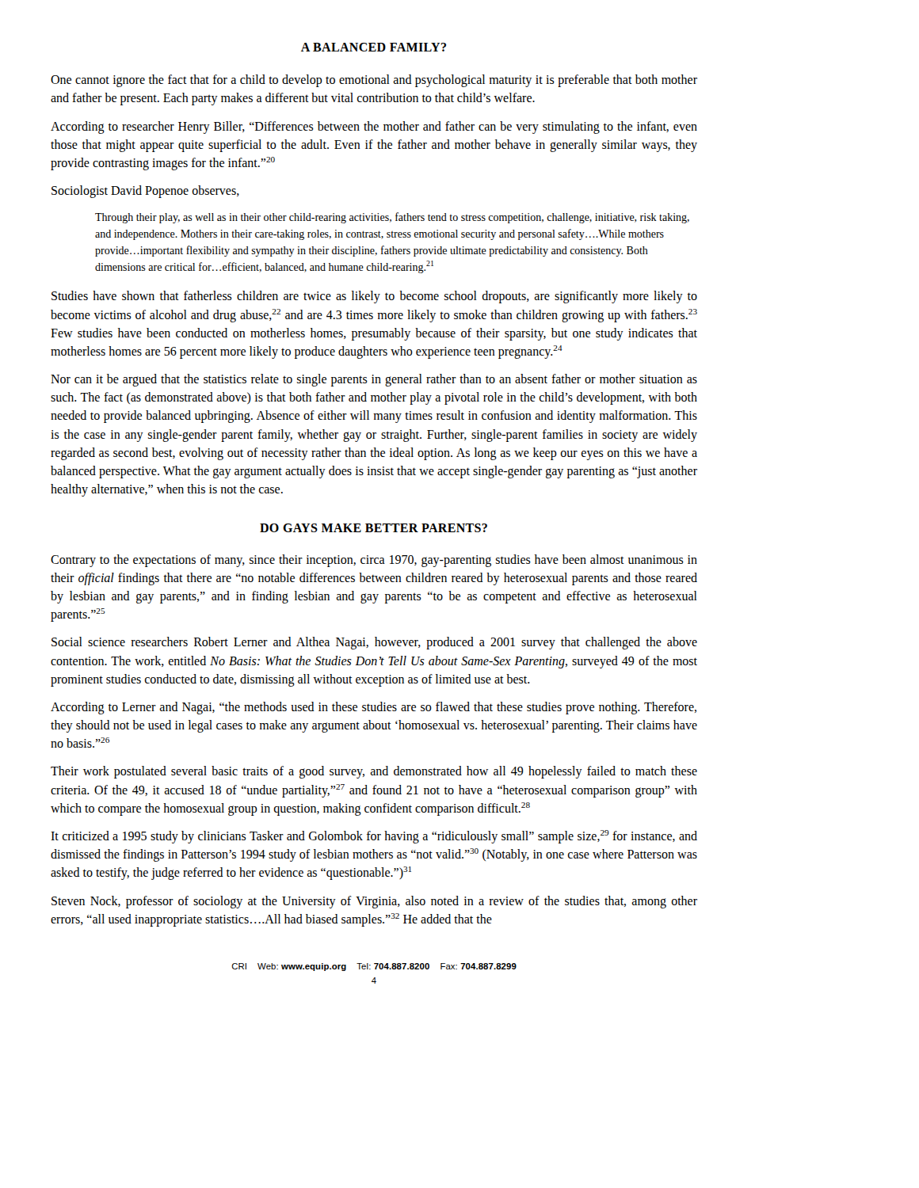A BALANCED FAMILY?
One cannot ignore the fact that for a child to develop to emotional and psychological maturity it is preferable that both mother and father be present. Each party makes a different but vital contribution to that child’s welfare.
According to researcher Henry Biller, “Differences between the mother and father can be very stimulating to the infant, even those that might appear quite superficial to the adult. Even if the father and mother behave in generally similar ways, they provide contrasting images for the infant.”20
Sociologist David Popenoe observes,
Through their play, as well as in their other child-rearing activities, fathers tend to stress competition, challenge, initiative, risk taking, and independence. Mothers in their care-taking roles, in contrast, stress emotional security and personal safety….While mothers provide…important flexibility and sympathy in their discipline, fathers provide ultimate predictability and consistency. Both dimensions are critical for…efficient, balanced, and humane child-rearing.21
Studies have shown that fatherless children are twice as likely to become school dropouts, are significantly more likely to become victims of alcohol and drug abuse,22 and are 4.3 times more likely to smoke than children growing up with fathers.23 Few studies have been conducted on motherless homes, presumably because of their sparsity, but one study indicates that motherless homes are 56 percent more likely to produce daughters who experience teen pregnancy.24
Nor can it be argued that the statistics relate to single parents in general rather than to an absent father or mother situation as such. The fact (as demonstrated above) is that both father and mother play a pivotal role in the child’s development, with both needed to provide balanced upbringing. Absence of either will many times result in confusion and identity malformation. This is the case in any single-gender parent family, whether gay or straight. Further, single-parent families in society are widely regarded as second best, evolving out of necessity rather than the ideal option. As long as we keep our eyes on this we have a balanced perspective. What the gay argument actually does is insist that we accept single-gender gay parenting as “just another healthy alternative,” when this is not the case.
DO GAYS MAKE BETTER PARENTS?
Contrary to the expectations of many, since their inception, circa 1970, gay-parenting studies have been almost unanimous in their official findings that there are “no notable differences between children reared by heterosexual parents and those reared by lesbian and gay parents,” and in finding lesbian and gay parents “to be as competent and effective as heterosexual parents.”25
Social science researchers Robert Lerner and Althea Nagai, however, produced a 2001 survey that challenged the above contention. The work, entitled No Basis: What the Studies Don’t Tell Us about Same-Sex Parenting, surveyed 49 of the most prominent studies conducted to date, dismissing all without exception as of limited use at best.
According to Lerner and Nagai, “the methods used in these studies are so flawed that these studies prove nothing. Therefore, they should not be used in legal cases to make any argument about ‘homosexual vs. heterosexual’ parenting. Their claims have no basis.”26
Their work postulated several basic traits of a good survey, and demonstrated how all 49 hopelessly failed to match these criteria. Of the 49, it accused 18 of “undue partiality,”27 and found 21 not to have a “heterosexual comparison group” with which to compare the homosexual group in question, making confident comparison difficult.28
It criticized a 1995 study by clinicians Tasker and Golombok for having a “ridiculously small” sample size,29 for instance, and dismissed the findings in Patterson’s 1994 study of lesbian mothers as “not valid.”30 (Notably, in one case where Patterson was asked to testify, the judge referred to her evidence as “questionable.”)31
Steven Nock, professor of sociology at the University of Virginia, also noted in a review of the studies that, among other errors, “all used inappropriate statistics….All had biased samples.”32 He added that the
CRI Web: www.equip.org Tel: 704.887.8200 Fax: 704.887.8299
4